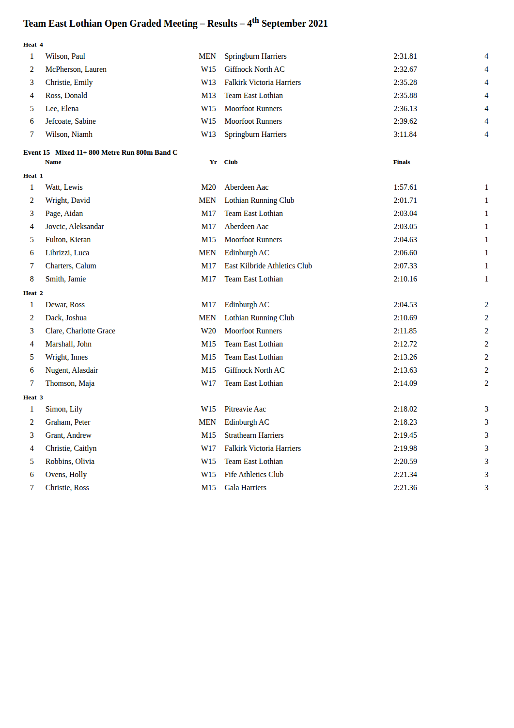Team East Lothian Open Graded Meeting – Results – 4th September 2021
Heat 4
| 1 | Wilson, Paul | MEN | Springburn Harriers | 2:31.81 | 4 |
| 2 | McPherson, Lauren | W15 | Giffnock North AC | 2:32.67 | 4 |
| 3 | Christie, Emily | W13 | Falkirk Victoria Harriers | 2:35.28 | 4 |
| 4 | Ross, Donald | M13 | Team East Lothian | 2:35.88 | 4 |
| 5 | Lee, Elena | W15 | Moorfoot Runners | 2:36.13 | 4 |
| 6 | Jefcoate, Sabine | W15 | Moorfoot Runners | 2:39.62 | 4 |
| 7 | Wilson, Niamh | W13 | Springburn Harriers | 3:11.84 | 4 |
Event 15 Mixed 11+ 800 Metre Run 800m Band C
| | Name | Yr | Club | Finals | |
Heat 1
| 1 | Watt, Lewis | M20 | Aberdeen Aac | 1:57.61 | 1 |
| 2 | Wright, David | MEN | Lothian Running Club | 2:01.71 | 1 |
| 3 | Page, Aidan | M17 | Team East Lothian | 2:03.04 | 1 |
| 4 | Jovcic, Aleksandar | M17 | Aberdeen Aac | 2:03.05 | 1 |
| 5 | Fulton, Kieran | M15 | Moorfoot Runners | 2:04.63 | 1 |
| 6 | Librizzi, Luca | MEN | Edinburgh AC | 2:06.60 | 1 |
| 7 | Charters, Calum | M17 | East Kilbride Athletics Club | 2:07.33 | 1 |
| 8 | Smith, Jamie | M17 | Team East Lothian | 2:10.16 | 1 |
Heat 2
| 1 | Dewar, Ross | M17 | Edinburgh AC | 2:04.53 | 2 |
| 2 | Dack, Joshua | MEN | Lothian Running Club | 2:10.69 | 2 |
| 3 | Clare, Charlotte Grace | W20 | Moorfoot Runners | 2:11.85 | 2 |
| 4 | Marshall, John | M15 | Team East Lothian | 2:12.72 | 2 |
| 5 | Wright, Innes | M15 | Team East Lothian | 2:13.26 | 2 |
| 6 | Nugent, Alasdair | M15 | Giffnock North AC | 2:13.63 | 2 |
| 7 | Thomson, Maja | W17 | Team East Lothian | 2:14.09 | 2 |
Heat 3
| 1 | Simon, Lily | W15 | Pitreavie Aac | 2:18.02 | 3 |
| 2 | Graham, Peter | MEN | Edinburgh AC | 2:18.23 | 3 |
| 3 | Grant, Andrew | M15 | Strathearn Harriers | 2:19.45 | 3 |
| 4 | Christie, Caitlyn | W17 | Falkirk Victoria Harriers | 2:19.98 | 3 |
| 5 | Robbins, Olivia | W15 | Team East Lothian | 2:20.59 | 3 |
| 6 | Ovens, Holly | W15 | Fife Athletics Club | 2:21.34 | 3 |
| 7 | Christie, Ross | M15 | Gala Harriers | 2:21.36 | 3 |